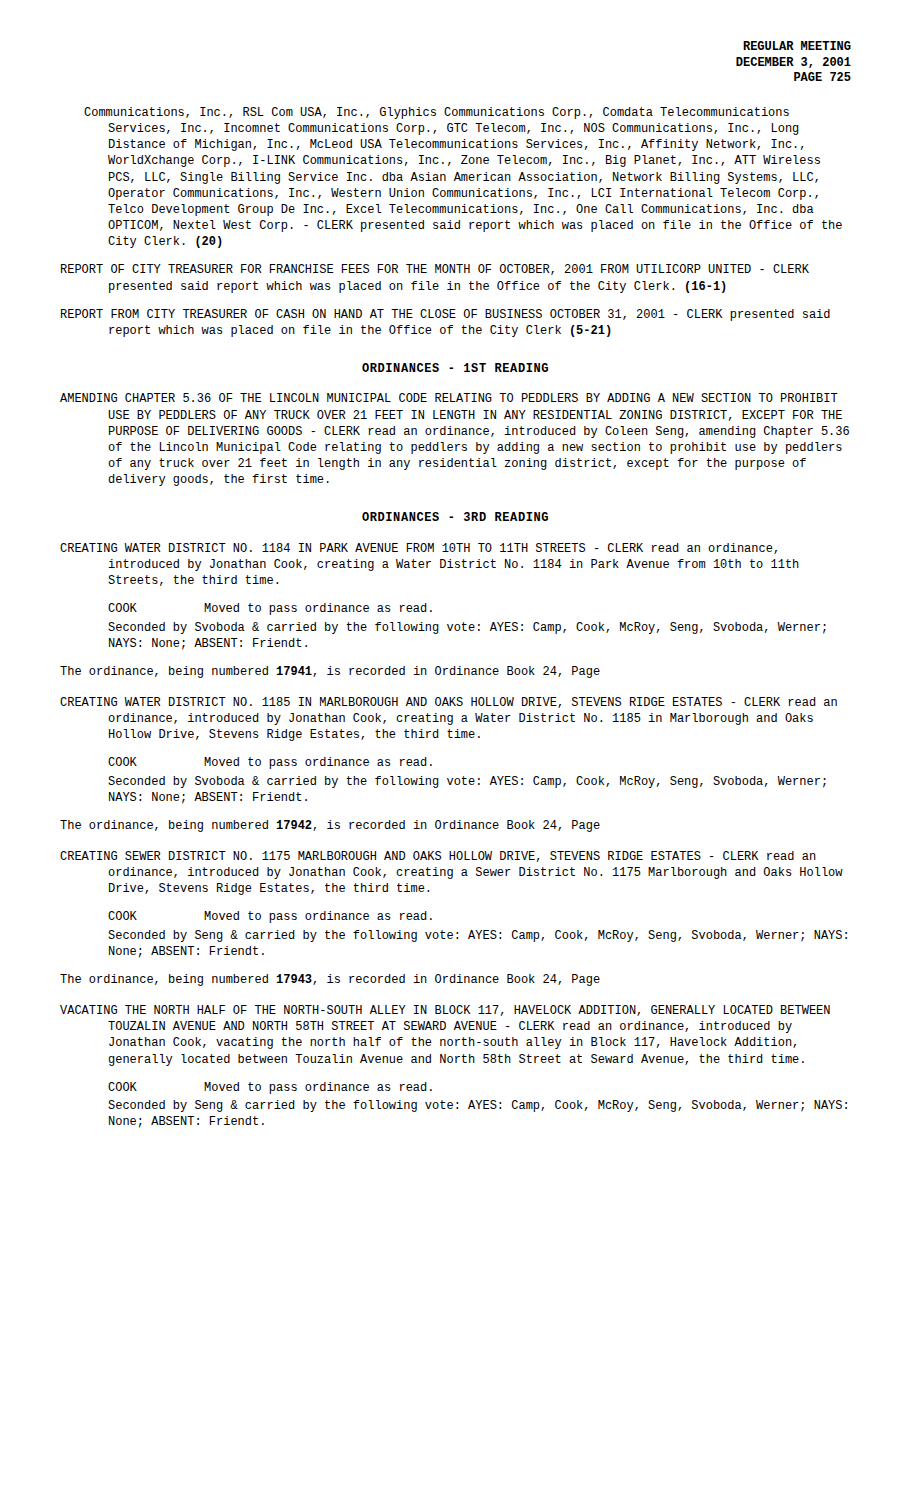REGULAR MEETING
DECEMBER 3, 2001
PAGE 725
Communications, Inc., RSL Com USA, Inc., Glyphics Communications Corp., Comdata Telecommunications Services, Inc., Incomnet Communications Corp., GTC Telecom, Inc., NOS Communications, Inc., Long Distance of Michigan, Inc., McLeod USA Telecommunications Services, Inc., Affinity Network, Inc., WorldXchange Corp., I-LINK Communications, Inc., Zone Telecom, Inc., Big Planet, Inc., ATT Wireless PCS, LLC, Single Billing Service Inc. dba Asian American Association, Network Billing Systems, LLC, Operator Communications, Inc., Western Union Communications, Inc., LCI International Telecom Corp., Telco Development Group De Inc., Excel Telecommunications, Inc., One Call Communications, Inc. dba OPTICOM, Nextel West Corp. - CLERK presented said report which was placed on file in the Office of the City Clerk. (20)
REPORT OF CITY TREASURER FOR FRANCHISE FEES FOR THE MONTH OF OCTOBER, 2001 FROM UTILICORP UNITED - CLERK presented said report which was placed on file in the Office of the City Clerk. (16-1)
REPORT FROM CITY TREASURER OF CASH ON HAND AT THE CLOSE OF BUSINESS OCTOBER 31, 2001 - CLERK presented said report which was placed on file in the Office of the City Clerk (5-21)
ORDINANCES - 1ST READING
AMENDING CHAPTER 5.36 OF THE LINCOLN MUNICIPAL CODE RELATING TO PEDDLERS BY ADDING A NEW SECTION TO PROHIBIT USE BY PEDDLERS OF ANY TRUCK OVER 21 FEET IN LENGTH IN ANY RESIDENTIAL ZONING DISTRICT, EXCEPT FOR THE PURPOSE OF DELIVERING GOODS - CLERK read an ordinance, introduced by Coleen Seng, amending Chapter 5.36 of the Lincoln Municipal Code relating to peddlers by adding a new section to prohibit use by peddlers of any truck over 21 feet in length in any residential zoning district, except for the purpose of delivery goods, the first time.
ORDINANCES - 3RD READING
CREATING WATER DISTRICT NO. 1184 IN PARK AVENUE FROM 10TH TO 11TH STREETS - CLERK read an ordinance, introduced by Jonathan Cook, creating a Water District No. 1184 in Park Avenue from 10th to 11th Streets, the third time.
COOKMoved to pass ordinance as read.
Seconded by Svoboda & carried by the following vote: AYES: Camp, Cook, McRoy, Seng, Svoboda, Werner; NAYS: None; ABSENT: Friendt.
The ordinance, being numbered 17941, is recorded in Ordinance Book 24, Page
CREATING WATER DISTRICT NO. 1185 IN MARLBOROUGH AND OAKS HOLLOW DRIVE, STEVENS RIDGE ESTATES - CLERK read an ordinance, introduced by Jonathan Cook, creating a Water District No. 1185 in Marlborough and Oaks Hollow Drive, Stevens Ridge Estates, the third time.
COOKMoved to pass ordinance as read.
Seconded by Svoboda & carried by the following vote: AYES: Camp, Cook, McRoy, Seng, Svoboda, Werner; NAYS: None; ABSENT: Friendt.
The ordinance, being numbered 17942, is recorded in Ordinance Book 24, Page
CREATING SEWER DISTRICT NO. 1175 MARLBOROUGH AND OAKS HOLLOW DRIVE, STEVENS RIDGE ESTATES - CLERK read an ordinance, introduced by Jonathan Cook, creating a Sewer District No. 1175 Marlborough and Oaks Hollow Drive, Stevens Ridge Estates, the third time.
COOKMoved to pass ordinance as read.
Seconded by Seng & carried by the following vote: AYES: Camp, Cook, McRoy, Seng, Svoboda, Werner; NAYS: None; ABSENT: Friendt.
The ordinance, being numbered 17943, is recorded in Ordinance Book 24, Page
VACATING THE NORTH HALF OF THE NORTH-SOUTH ALLEY IN BLOCK 117, HAVELOCK ADDITION, GENERALLY LOCATED BETWEEN TOUZALIN AVENUE AND NORTH 58TH STREET AT SEWARD AVENUE - CLERK read an ordinance, introduced by Jonathan Cook, vacating the north half of the north-south alley in Block 117, Havelock Addition, generally located between Touzalin Avenue and North 58th Street at Seward Avenue, the third time.
COOKMoved to pass ordinance as read.
Seconded by Seng & carried by the following vote: AYES: Camp, Cook, McRoy, Seng, Svoboda, Werner; NAYS: None; ABSENT: Friendt.